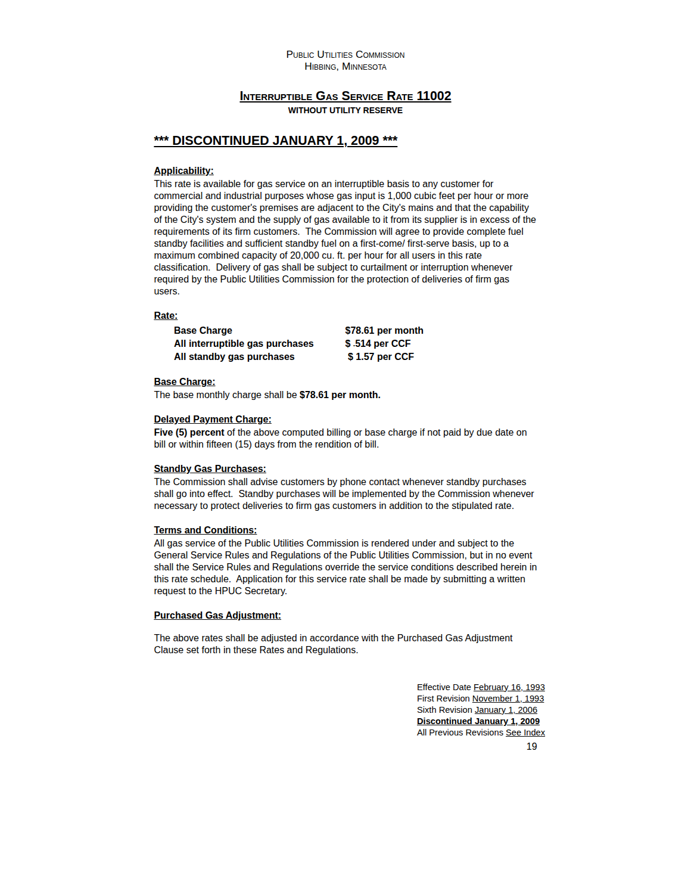Public Utilities Commission
Hibbing, Minnesota
Interruptible Gas Service Rate 11002
WITHOUT UTILITY RESERVE
*** DISCONTINUED JANUARY 1, 2009 ***
Applicability:
This rate is available for gas service on an interruptible basis to any customer for commercial and industrial purposes whose gas input is 1,000 cubic feet per hour or more providing the customer's premises are adjacent to the City's mains and that the capability of the City's system and the supply of gas available to it from its supplier is in excess of the requirements of its firm customers. The Commission will agree to provide complete fuel standby facilities and sufficient standby fuel on a first-come/ first-serve basis, up to a maximum combined capacity of 20,000 cu. ft. per hour for all users in this rate classification. Delivery of gas shall be subject to curtailment or interruption whenever required by the Public Utilities Commission for the protection of deliveries of firm gas users.
Rate:
| Base Charge | $78.61 per month |
| All interruptible gas purchases | $ . 514 per CCF |
| All standby gas purchases | $ 1.57 per CCF |
Base Charge:
The base monthly charge shall be $78.61 per month.
Delayed Payment Charge:
Five (5) percent of the above computed billing or base charge if not paid by due date on bill or within fifteen (15) days from the rendition of bill.
Standby Gas Purchases:
The Commission shall advise customers by phone contact whenever standby purchases shall go into effect. Standby purchases will be implemented by the Commission whenever necessary to protect deliveries to firm gas customers in addition to the stipulated rate.
Terms and Conditions:
All gas service of the Public Utilities Commission is rendered under and subject to the General Service Rules and Regulations of the Public Utilities Commission, but in no event shall the Service Rules and Regulations override the service conditions described herein in this rate schedule. Application for this service rate shall be made by submitting a written request to the HPUC Secretary.
Purchased Gas Adjustment:
The above rates shall be adjusted in accordance with the Purchased Gas Adjustment Clause set forth in these Rates and Regulations.
Effective Date February 16, 1993
First Revision November 1, 1993
Sixth Revision January 1, 2006
Discontinued January 1, 2009
All Previous Revisions See Index
19